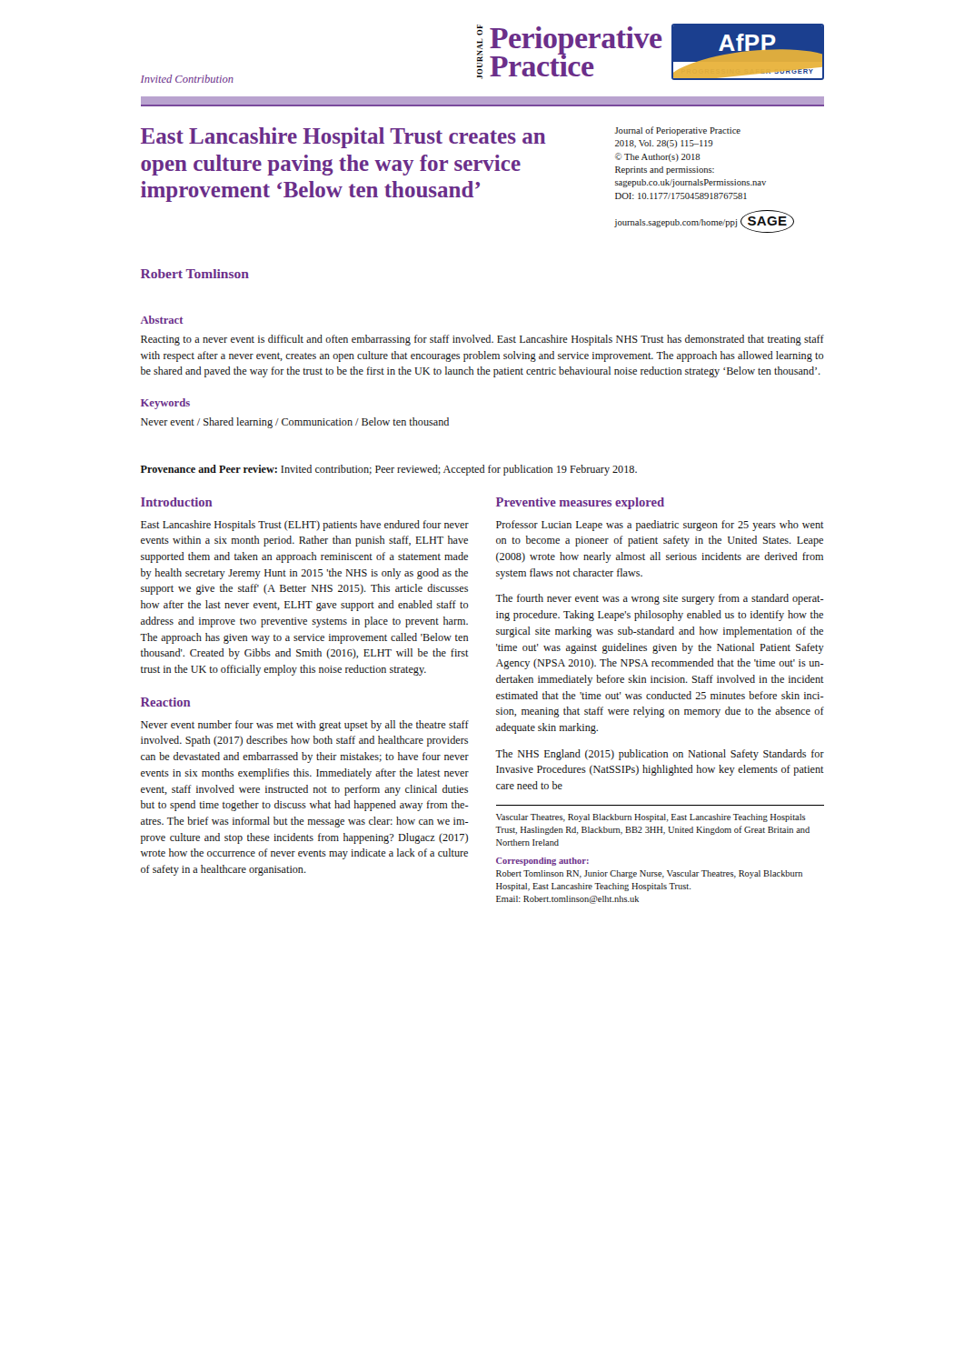Invited Contribution
JOURNAL OF
Perioperative
Practice
AfPP
Progressing Safer Surgery
East Lancashire Hospital Trust creates an open culture paving the way for service improvement ‘Below ten thousand’
Journal of Perioperative Practice
2018, Vol. 28(5) 115–119
© The Author(s) 2018
Reprints and permissions:
sagepub.co.uk/journalsPermissions.nav
DOI: 10.1177/1750458918767581
journals.sagepub.com/home/ppj
SAGE
Robert Tomlinson
Abstract
Reacting to a never event is difficult and often embarrassing for staff involved. East Lancashire Hospitals NHS Trust has demonstrated that treating staff with respect after a never event, creates an open culture that encourages problem solving and service improvement. The approach has allowed learning to be shared and paved the way for the trust to be the first in the UK to launch the patient centric behavioural noise reduction strategy ‘Below ten thousand’.
Keywords
Never event / Shared learning / Communication / Below ten thousand
Provenance and Peer review: Invited contribution; Peer reviewed; Accepted for publication 19 February 2018.
Introduction
East Lancashire Hospitals Trust (ELHT) patients have endured four never events within a six month period. Rather than punish staff, ELHT have supported them and taken an approach reminiscent of a statement made by health secretary Jeremy Hunt in 2015 'the NHS is only as good as the support we give the staff' (A Better NHS 2015). This article discusses how after the last never event, ELHT gave support and enabled staff to address and improve two preventive systems in place to prevent harm. The approach has given way to a service improvement called 'Below ten thousand'. Created by Gibbs and Smith (2016), ELHT will be the first trust in the UK to officially employ this noise reduction strategy.
Reaction
Never event number four was met with great upset by all the theatre staff involved. Spath (2017) describes how both staff and healthcare providers can be devastated and embarrassed by their mistakes; to have four never events in six months exemplifies this. Immediately after the latest never event, staff involved were instructed not to perform any clinical duties but to spend time together to discuss what had happened away from theatres. The brief was informal but the message was clear: how can we improve culture and stop these incidents from happening? Dlugacz (2017) wrote how the occurrence of never events may indicate a lack of a culture of safety in a healthcare organisation.
Preventive measures explored
Professor Lucian Leape was a paediatric surgeon for 25 years who went on to become a pioneer of patient safety in the United States. Leape (2008) wrote how nearly almost all serious incidents are derived from system flaws not character flaws.
The fourth never event was a wrong site surgery from a standard operating procedure. Taking Leape's philosophy enabled us to identify how the surgical site marking was sub-standard and how implementation of the 'time out' was against guidelines given by the National Patient Safety Agency (NPSA 2010). The NPSA recommended that the 'time out' is undertaken immediately before skin incision. Staff involved in the incident estimated that the 'time out' was conducted 25 minutes before skin incision, meaning that staff were relying on memory due to the absence of adequate skin marking.
The NHS England (2015) publication on National Safety Standards for Invasive Procedures (NatSSIPs) highlighted how key elements of patient care need to be
Vascular Theatres, Royal Blackburn Hospital, East Lancashire Teaching Hospitals Trust, Haslingden Rd, Blackburn, BB2 3HH, United Kingdom of Great Britain and Northern Ireland
Corresponding author:
Robert Tomlinson RN, Junior Charge Nurse, Vascular Theatres, Royal Blackburn Hospital, East Lancashire Teaching Hospitals Trust.
Email: Robert.tomlinson@elht.nhs.uk